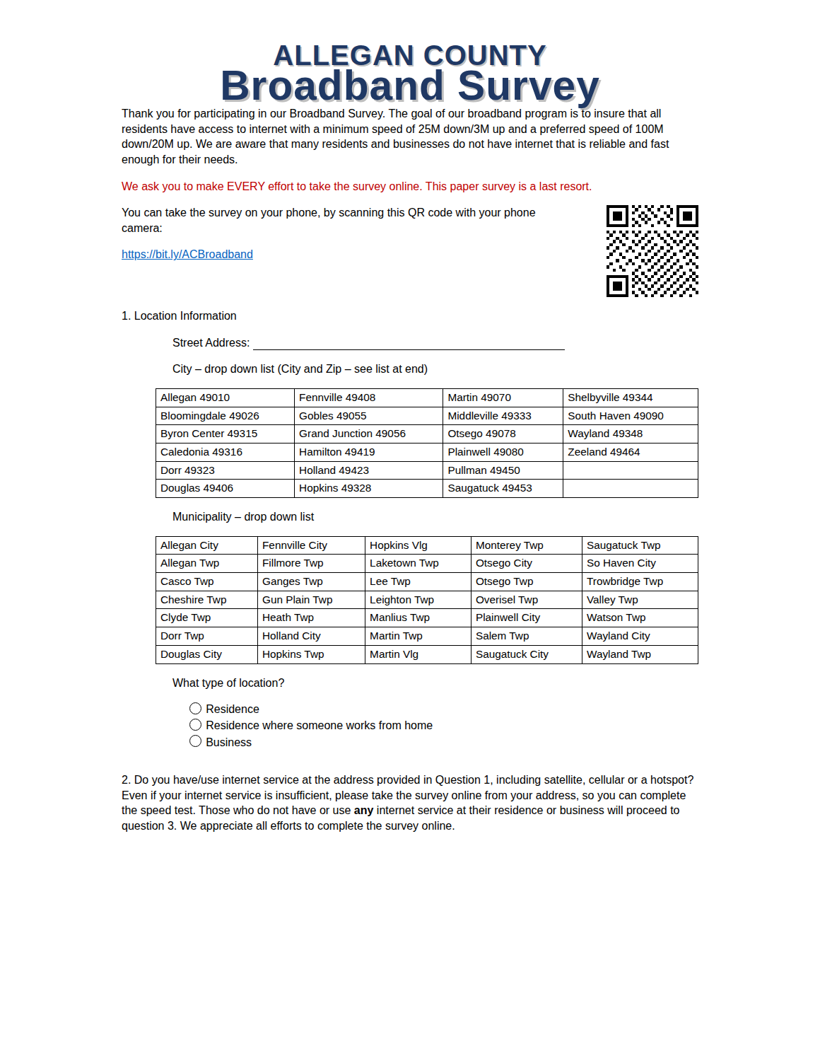ALLEGAN COUNTY Broadband Survey
Thank you for participating in our Broadband Survey. The goal of our broadband program is to insure that all residents have access to internet with a minimum speed of 25M down/3M up and a preferred speed of 100M down/20M up. We are aware that many residents and businesses do not have internet that is reliable and fast enough for their needs.
We ask you to make EVERY effort to take the survey online. This paper survey is a last resort.
You can take the survey on your phone, by scanning this QR code with your phone camera:
https://bit.ly/ACBroadband
1. Location Information
Street Address:
City – drop down list (City and Zip – see list at end)
| Allegan 49010 | Fennville 49408 | Martin 49070 | Shelbyville 49344 |
| Bloomingdale 49026 | Gobles 49055 | Middleville 49333 | South Haven 49090 |
| Byron Center 49315 | Grand Junction 49056 | Otsego 49078 | Wayland 49348 |
| Caledonia 49316 | Hamilton 49419 | Plainwell 49080 | Zeeland 49464 |
| Dorr 49323 | Holland 49423 | Pullman 49450 | |
| Douglas 49406 | Hopkins 49328 | Saugatuck 49453 | |
Municipality – drop down list
| Allegan City | Fennville City | Hopkins Vlg | Monterey Twp | Saugatuck Twp |
| Allegan Twp | Fillmore Twp | Laketown Twp | Otsego City | So Haven City |
| Casco Twp | Ganges Twp | Lee Twp | Otsego Twp | Trowbridge Twp |
| Cheshire Twp | Gun Plain Twp | Leighton Twp | Overisel Twp | Valley Twp |
| Clyde Twp | Heath Twp | Manlius Twp | Plainwell City | Watson Twp |
| Dorr Twp | Holland City | Martin Twp | Salem Twp | Wayland City |
| Douglas City | Hopkins Twp | Martin Vlg | Saugatuck City | Wayland Twp |
What type of location?
Residence
Residence where someone works from home
Business
2. Do you have/use internet service at the address provided in Question 1, including satellite, cellular or a hotspot? Even if your internet service is insufficient, please take the survey online from your address, so you can complete the speed test. Those who do not have or use any internet service at their residence or business will proceed to question 3. We appreciate all efforts to complete the survey online.